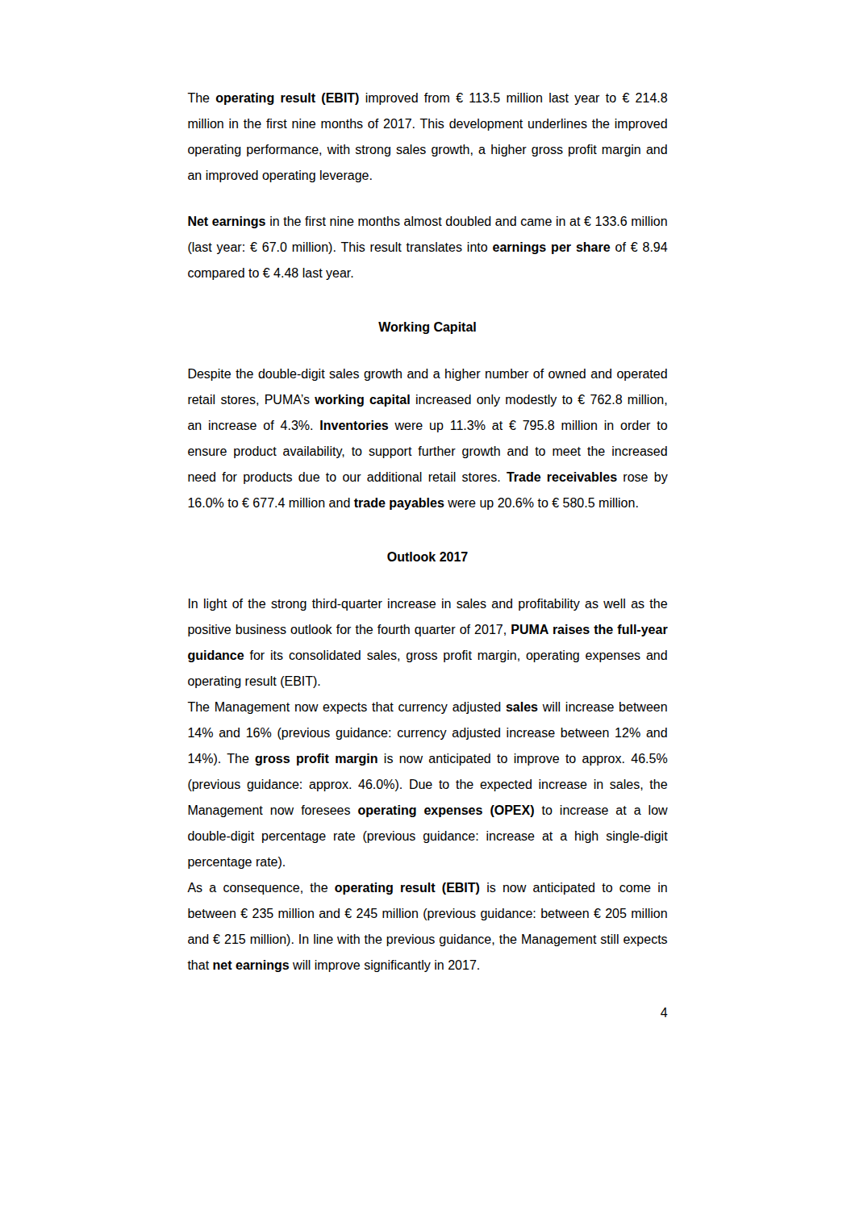The operating result (EBIT) improved from € 113.5 million last year to € 214.8 million in the first nine months of 2017. This development underlines the improved operating performance, with strong sales growth, a higher gross profit margin and an improved operating leverage.
Net earnings in the first nine months almost doubled and came in at € 133.6 million (last year: € 67.0 million). This result translates into earnings per share of € 8.94 compared to € 4.48 last year.
Working Capital
Despite the double-digit sales growth and a higher number of owned and operated retail stores, PUMA’s working capital increased only modestly to € 762.8 million, an increase of 4.3%. Inventories were up 11.3% at € 795.8 million in order to ensure product availability, to support further growth and to meet the increased need for products due to our additional retail stores. Trade receivables rose by 16.0% to € 677.4 million and trade payables were up 20.6% to € 580.5 million.
Outlook 2017
In light of the strong third-quarter increase in sales and profitability as well as the positive business outlook for the fourth quarter of 2017, PUMA raises the full-year guidance for its consolidated sales, gross profit margin, operating expenses and operating result (EBIT).
The Management now expects that currency adjusted sales will increase between 14% and 16% (previous guidance: currency adjusted increase between 12% and 14%). The gross profit margin is now anticipated to improve to approx. 46.5% (previous guidance: approx. 46.0%). Due to the expected increase in sales, the Management now foresees operating expenses (OPEX) to increase at a low double-digit percentage rate (previous guidance: increase at a high single-digit percentage rate).
As a consequence, the operating result (EBIT) is now anticipated to come in between € 235 million and € 245 million (previous guidance: between € 205 million and € 215 million). In line with the previous guidance, the Management still expects that net earnings will improve significantly in 2017.
4